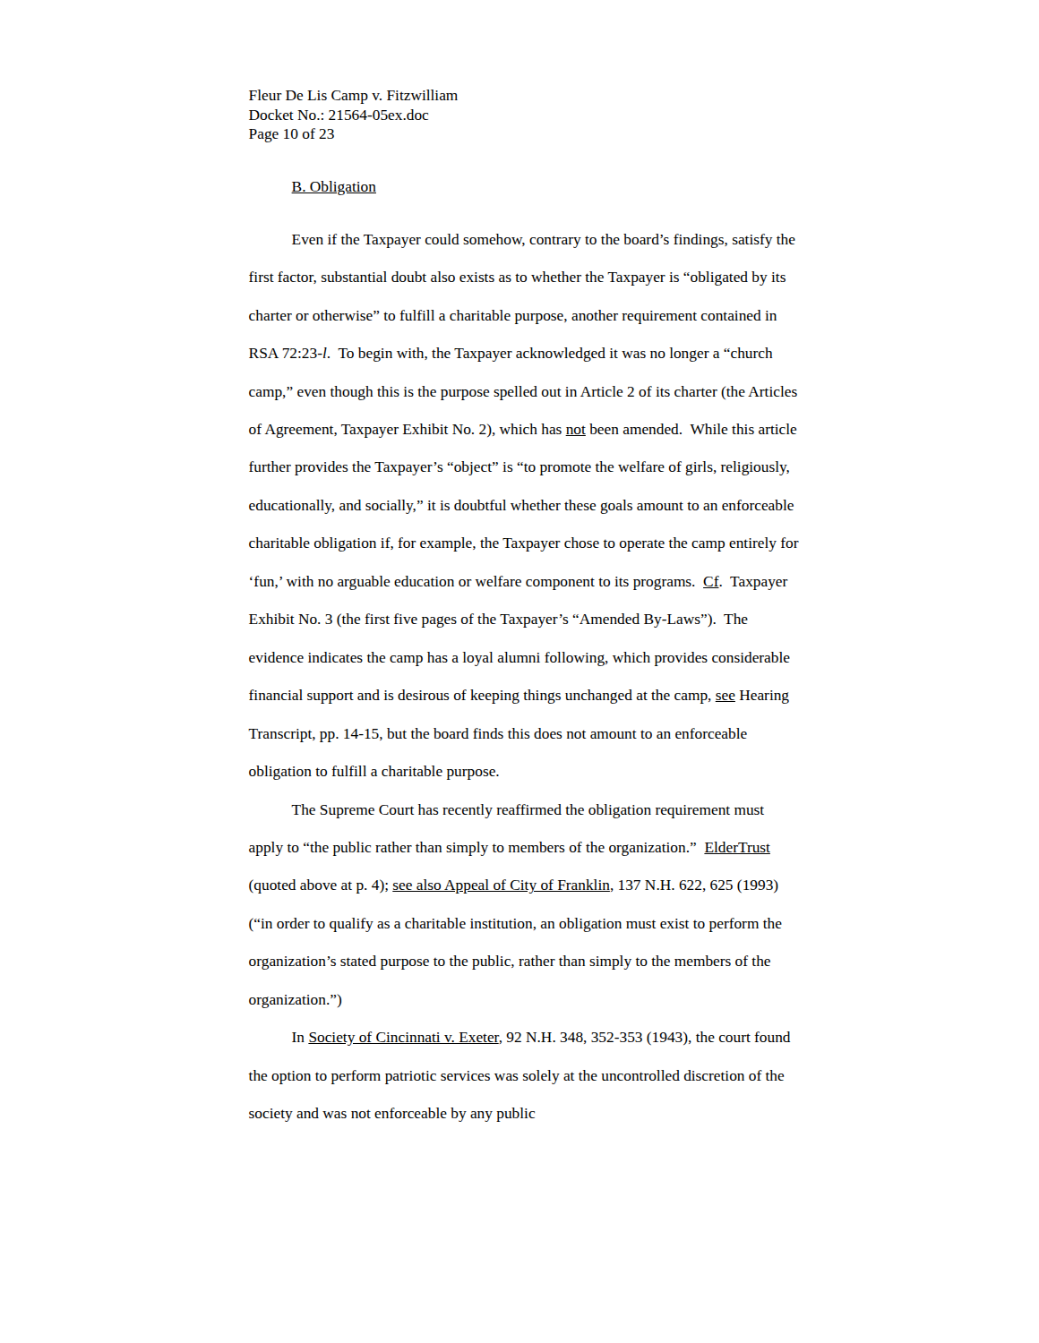Fleur De Lis Camp v. Fitzwilliam
Docket No.: 21564-05ex.doc
Page 10 of 23
B. Obligation
Even if the Taxpayer could somehow, contrary to the board’s findings, satisfy the first factor, substantial doubt also exists as to whether the Taxpayer is “obligated by its charter or otherwise” to fulfill a charitable purpose, another requirement contained in RSA 72:23-l. To begin with, the Taxpayer acknowledged it was no longer a “church camp,” even though this is the purpose spelled out in Article 2 of its charter (the Articles of Agreement, Taxpayer Exhibit No. 2), which has not been amended. While this article further provides the Taxpayer’s “object” is “to promote the welfare of girls, religiously, educationally, and socially,” it is doubtful whether these goals amount to an enforceable charitable obligation if, for example, the Taxpayer chose to operate the camp entirely for ‘fun,’ with no arguable education or welfare component to its programs. Cf. Taxpayer Exhibit No. 3 (the first five pages of the Taxpayer’s “Amended By-Laws”). The evidence indicates the camp has a loyal alumni following, which provides considerable financial support and is desirous of keeping things unchanged at the camp, see Hearing Transcript, pp. 14-15, but the board finds this does not amount to an enforceable obligation to fulfill a charitable purpose.
The Supreme Court has recently reaffirmed the obligation requirement must apply to “the public rather than simply to members of the organization.” ElderTrust (quoted above at p. 4); see also Appeal of City of Franklin, 137 N.H. 622, 625 (1993) (“in order to qualify as a charitable institution, an obligation must exist to perform the organization’s stated purpose to the public, rather than simply to the members of the organization.”)
In Society of Cincinnati v. Exeter, 92 N.H. 348, 352-353 (1943), the court found the option to perform patriotic services was solely at the uncontrolled discretion of the society and was not enforceable by any public